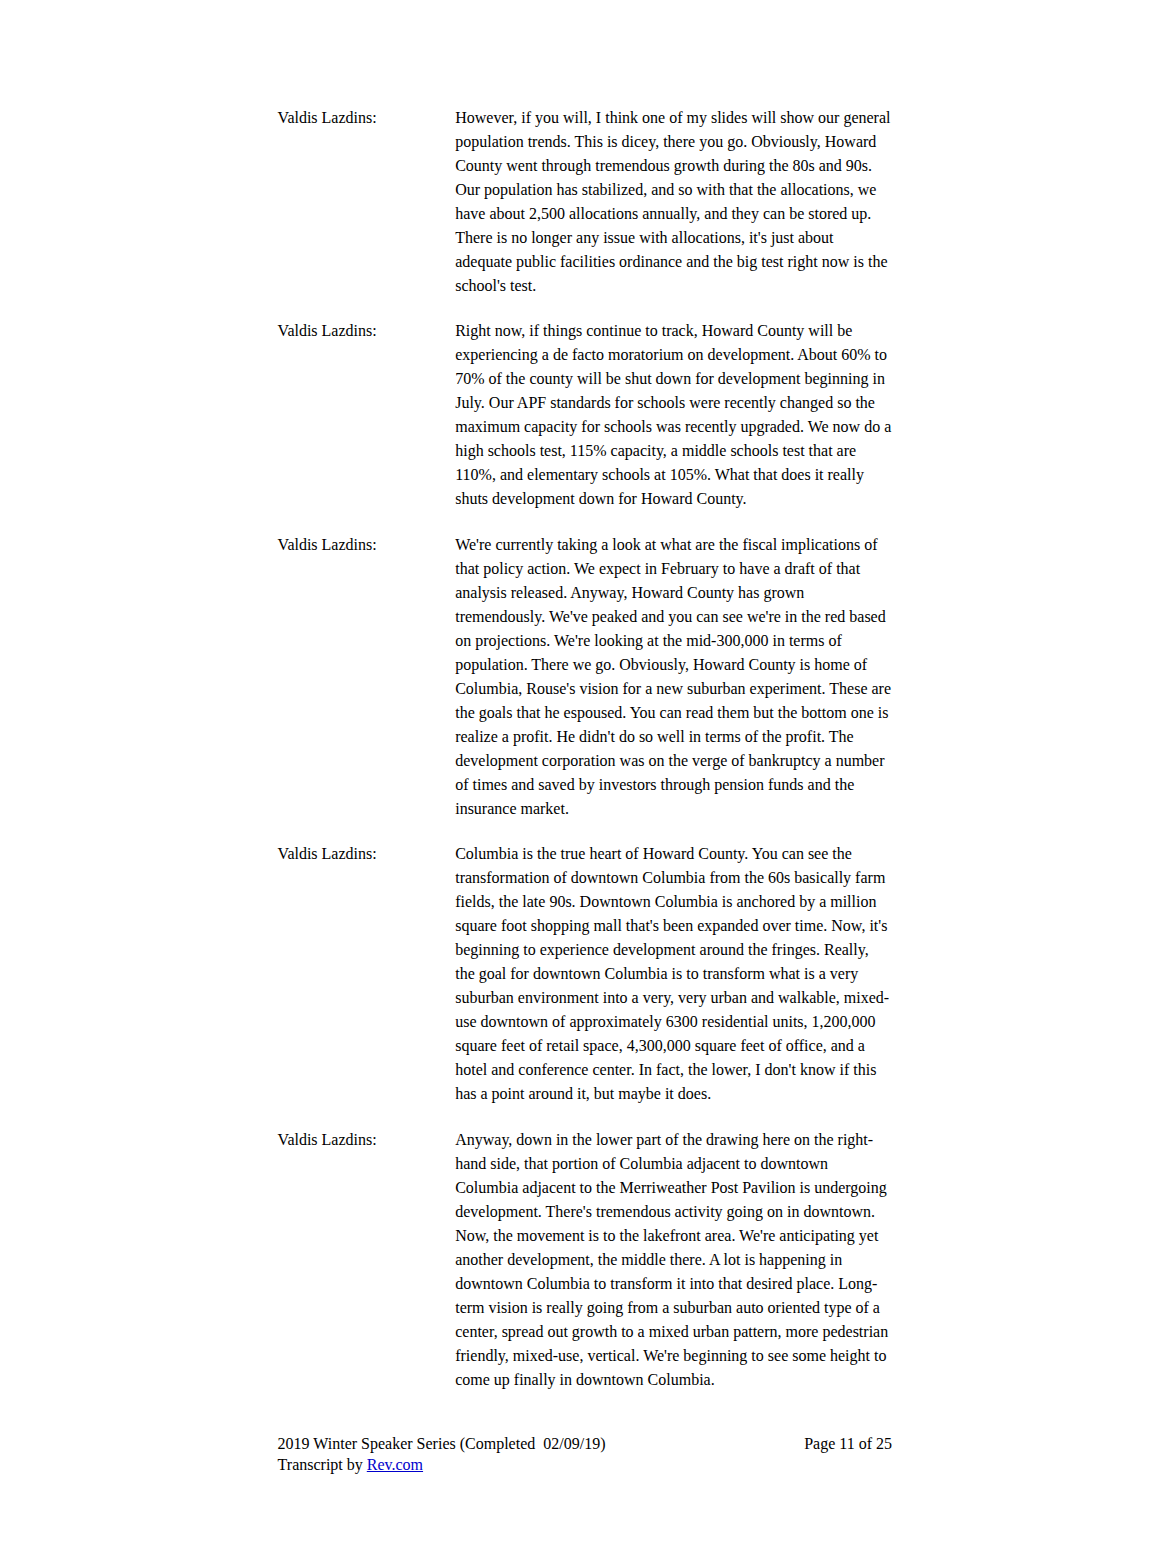| Valdis Lazdins: | However, if you will, I think one of my slides will show our general population trends. This is dicey, there you go. Obviously, Howard County went through tremendous growth during the 80s and 90s. Our population has stabilized, and so with that the allocations, we have about 2,500 allocations annually, and they can be stored up. There is no longer any issue with allocations, it's just about adequate public facilities ordinance and the big test right now is the school's test. |
| Valdis Lazdins: | Right now, if things continue to track, Howard County will be experiencing a de facto moratorium on development. About 60% to 70% of the county will be shut down for development beginning in July. Our APF standards for schools were recently changed so the maximum capacity for schools was recently upgraded. We now do a high schools test, 115% capacity, a middle schools test that are 110%, and elementary schools at 105%. What that does it really shuts development down for Howard County. |
| Valdis Lazdins: | We're currently taking a look at what are the fiscal implications of that policy action. We expect in February to have a draft of that analysis released. Anyway, Howard County has grown tremendously. We've peaked and you can see we're in the red based on projections. We're looking at the mid-300,000 in terms of population. There we go. Obviously, Howard County is home of Columbia, Rouse's vision for a new suburban experiment. These are the goals that he espoused. You can read them but the bottom one is realize a profit. He didn't do so well in terms of the profit. The development corporation was on the verge of bankruptcy a number of times and saved by investors through pension funds and the insurance market. |
| Valdis Lazdins: | Columbia is the true heart of Howard County. You can see the transformation of downtown Columbia from the 60s basically farm fields, the late 90s. Downtown Columbia is anchored by a million square foot shopping mall that's been expanded over time. Now, it's beginning to experience development around the fringes. Really, the goal for downtown Columbia is to transform what is a very suburban environment into a very, very urban and walkable, mixed-use downtown of approximately 6300 residential units, 1,200,000 square feet of retail space, 4,300,000 square feet of office, and a hotel and conference center. In fact, the lower, I don't know if this has a point around it, but maybe it does. |
| Valdis Lazdins: | Anyway, down in the lower part of the drawing here on the right-hand side, that portion of Columbia adjacent to downtown Columbia adjacent to the Merriweather Post Pavilion is undergoing development. There's tremendous activity going on in downtown. Now, the movement is to the lakefront area. We're anticipating yet another development, the middle there. A lot is happening in downtown Columbia to transform it into that desired place. Long-term vision is really going from a suburban auto oriented type of a center, spread out growth to a mixed urban pattern, more pedestrian friendly, mixed-use, vertical. We're beginning to see some height to come up finally in downtown Columbia. |
2019 Winter Speaker Series (Completed 02/09/19)
Transcript by Rev.com
Page 11 of 25